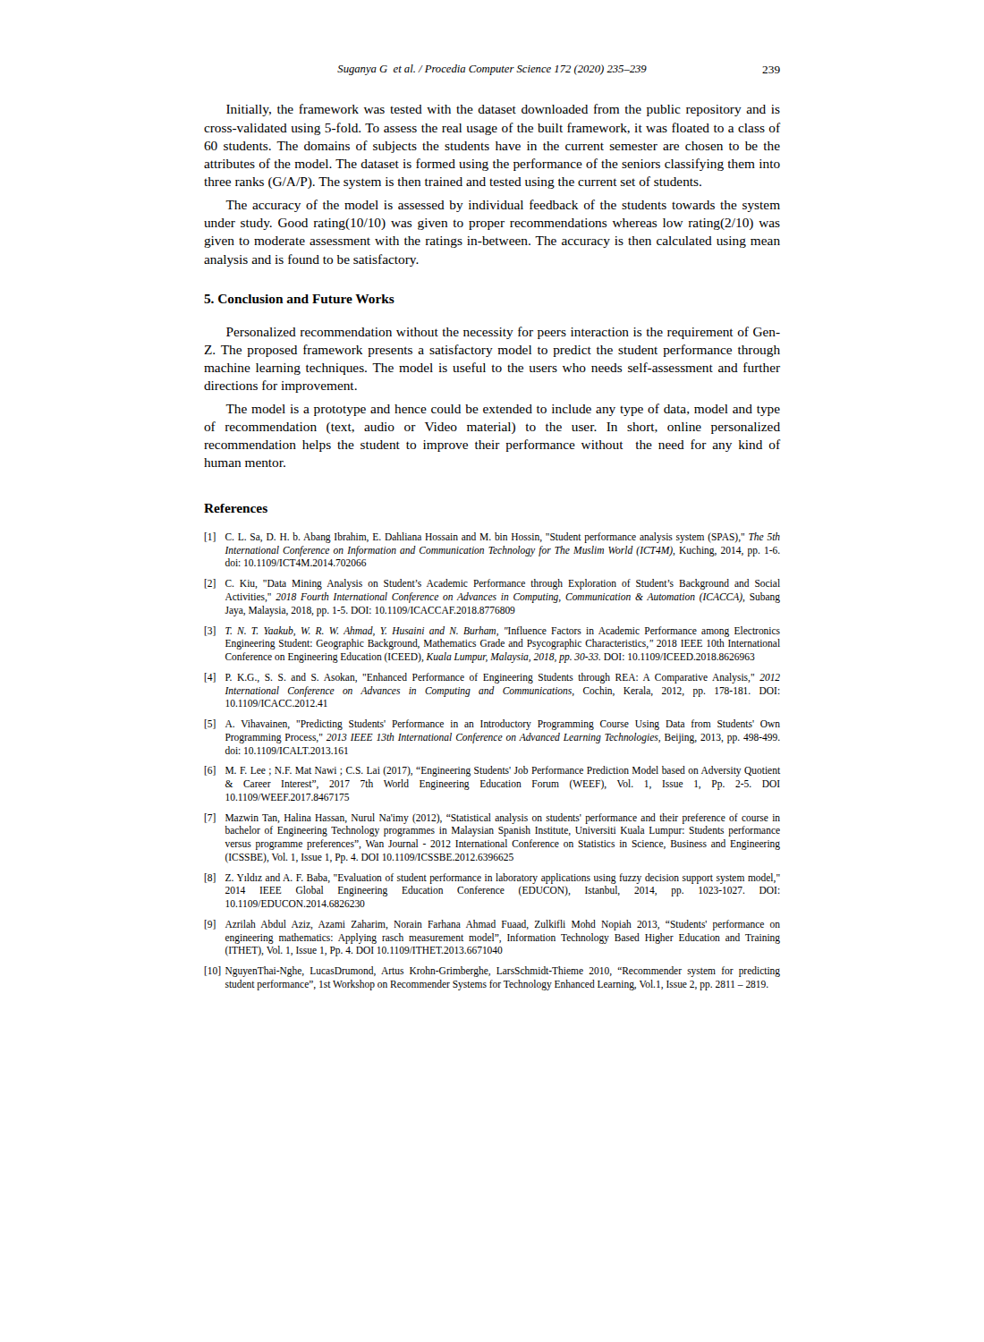Suganya G et al. / Procedia Computer Science 172 (2020) 235–239 239
Initially, the framework was tested with the dataset downloaded from the public repository and is cross-validated using 5-fold. To assess the real usage of the built framework, it was floated to a class of 60 students. The domains of subjects the students have in the current semester are chosen to be the attributes of the model. The dataset is formed using the performance of the seniors classifying them into three ranks (G/A/P). The system is then trained and tested using the current set of students.
The accuracy of the model is assessed by individual feedback of the students towards the system under study. Good rating(10/10) was given to proper recommendations whereas low rating(2/10) was given to moderate assessment with the ratings in-between. The accuracy is then calculated using mean analysis and is found to be satisfactory.
5. Conclusion and Future Works
Personalized recommendation without the necessity for peers interaction is the requirement of Gen-Z. The proposed framework presents a satisfactory model to predict the student performance through machine learning techniques. The model is useful to the users who needs self-assessment and further directions for improvement.
The model is a prototype and hence could be extended to include any type of data, model and type of recommendation (text, audio or Video material) to the user. In short, online personalized recommendation helps the student to improve their performance without the need for any kind of human mentor.
References
[1] C. L. Sa, D. H. b. Abang Ibrahim, E. Dahliana Hossain and M. bin Hossin, "Student performance analysis system (SPAS)," The 5th International Conference on Information and Communication Technology for The Muslim World (ICT4M), Kuching, 2014, pp. 1-6. doi: 10.1109/ICT4M.2014.702066
[2] C. Kiu, "Data Mining Analysis on Student’s Academic Performance through Exploration of Student’s Background and Social Activities," 2018 Fourth International Conference on Advances in Computing, Communication & Automation (ICACCA), Subang Jaya, Malaysia, 2018, pp. 1-5. DOI: 10.1109/ICACCAF.2018.8776809
[3] T. N. T. Yaakub, W. R. W. Ahmad, Y. Husaini and N. Burham, "Influence Factors in Academic Performance among Electronics Engineering Student: Geographic Background, Mathematics Grade and Psycographic Characteristics," 2018 IEEE 10th International Conference on Engineering Education (ICEED), Kuala Lumpur, Malaysia, 2018, pp. 30-33. DOI: 10.1109/ICEED.2018.8626963
[4] P. K.G., S. S. and S. Asokan, "Enhanced Performance of Engineering Students through REA: A Comparative Analysis," 2012 International Conference on Advances in Computing and Communications, Cochin, Kerala, 2012, pp. 178-181. DOI: 10.1109/ICACC.2012.41
[5] A. Vihavainen, "Predicting Students' Performance in an Introductory Programming Course Using Data from Students' Own Programming Process," 2013 IEEE 13th International Conference on Advanced Learning Technologies, Beijing, 2013, pp. 498-499. doi: 10.1109/ICALT.2013.161
[6] M. F. Lee ; N.F. Mat Nawi ; C.S. Lai (2017), “Engineering Students' Job Performance Prediction Model based on Adversity Quotient & Career Interest”, 2017 7th World Engineering Education Forum (WEEF), Vol. 1, Issue 1, Pp. 2-5. DOI 10.1109/WEEF.2017.8467175
[7] Mazwin Tan, Halina Hassan, Nurul Na'imy (2012), “Statistical analysis on students' performance and their preference of course in bachelor of Engineering Technology programmes in Malaysian Spanish Institute, Universiti Kuala Lumpur: Students performance versus programme preferences”, Wan Journal - 2012 International Conference on Statistics in Science, Business and Engineering (ICSSBE), Vol. 1, Issue 1, Pp. 4. DOI 10.1109/ICSSBE.2012.6396625
[8] Z. Yıldız and A. F. Baba, "Evaluation of student performance in laboratory applications using fuzzy decision support system model," 2014 IEEE Global Engineering Education Conference (EDUCON), Istanbul, 2014, pp. 1023-1027. DOI: 10.1109/EDUCON.2014.6826230
[9] Azrilah Abdul Aziz, Azami Zaharim, Norain Farhana Ahmad Fuaad, Zulkifli Mohd Nopiah 2013, “Students' performance on engineering mathematics: Applying rasch measurement model”, Information Technology Based Higher Education and Training (ITHET), Vol. 1, Issue 1, Pp. 4. DOI 10.1109/ITHET.2013.6671040
[10] NguyenThai-Nghe, LucasDrumond, Artus Krohn-Grimberghe, LarsSchmidt-Thieme 2010, “Recommender system for predicting student performance”, 1st Workshop on Recommender Systems for Technology Enhanced Learning, Vol.1, Issue 2, pp. 2811 – 2819.